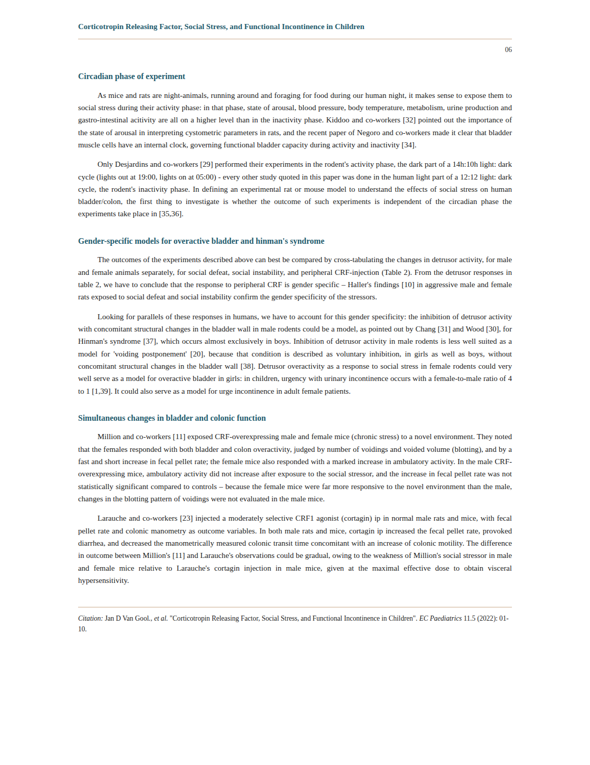Corticotropin Releasing Factor, Social Stress, and Functional Incontinence in Children
06
Circadian phase of experiment
As mice and rats are night-animals, running around and foraging for food during our human night, it makes sense to expose them to social stress during their activity phase: in that phase, state of arousal, blood pressure, body temperature, metabolism, urine production and gastro-intestinal acitivity are all on a higher level than in the inactivity phase. Kiddoo and co-workers [32] pointed out the importance of the state of arousal in interpreting cystometric parameters in rats, and the recent paper of Negoro and co-workers made it clear that bladder muscle cells have an internal clock, governing functional bladder capacity during activity and inactivity [34].
Only Desjardins and co-workers [29] performed their experiments in the rodent's activity phase, the dark part of a 14h:10h light: dark cycle (lights out at 19:00, lights on at 05:00) - every other study quoted in this paper was done in the human light part of a 12:12 light: dark cycle, the rodent's inactivity phase. In defining an experimental rat or mouse model to understand the effects of social stress on human bladder/colon, the first thing to investigate is whether the outcome of such experiments is independent of the circadian phase the experiments take place in [35,36].
Gender-specific models for overactive bladder and hinman's syndrome
The outcomes of the experiments described above can best be compared by cross-tabulating the changes in detrusor activity, for male and female animals separately, for social defeat, social instability, and peripheral CRF-injection (Table 2). From the detrusor responses in table 2, we have to conclude that the response to peripheral CRF is gender specific – Haller's findings [10] in aggressive male and female rats exposed to social defeat and social instability confirm the gender specificity of the stressors.
Looking for parallels of these responses in humans, we have to account for this gender specificity: the inhibition of detrusor activity with concomitant structural changes in the bladder wall in male rodents could be a model, as pointed out by Chang [31] and Wood [30], for Hinman's syndrome [37], which occurs almost exclusively in boys. Inhibition of detrusor activity in male rodents is less well suited as a model for 'voiding postponement' [20], because that condition is described as voluntary inhibition, in girls as well as boys, without concomitant structural changes in the bladder wall [38]. Detrusor overactivity as a response to social stress in female rodents could very well serve as a model for overactive bladder in girls: in children, urgency with urinary incontinence occurs with a female-to-male ratio of 4 to 1 [1,39]. It could also serve as a model for urge incontinence in adult female patients.
Simultaneous changes in bladder and colonic function
Million and co-workers [11] exposed CRF-overexpressing male and female mice (chronic stress) to a novel environment. They noted that the females responded with both bladder and colon overactivity, judged by number of voidings and voided volume (blotting), and by a fast and short increase in fecal pellet rate; the female mice also responded with a marked increase in ambulatory activity. In the male CRF-overexpressing mice, ambulatory activity did not increase after exposure to the social stressor, and the increase in fecal pellet rate was not statistically significant compared to controls – because the female mice were far more responsive to the novel environment than the male, changes in the blotting pattern of voidings were not evaluated in the male mice.
Larauche and co-workers [23] injected a moderately selective CRF1 agonist (cortagin) ip in normal male rats and mice, with fecal pellet rate and colonic manometry as outcome variables. In both male rats and mice, cortagin ip increased the fecal pellet rate, provoked diarrhea, and decreased the manometrically measured colonic transit time concomitant with an increase of colonic motility. The difference in outcome between Million's [11] and Larauche's observations could be gradual, owing to the weakness of Million's social stressor in male and female mice relative to Larauche's cortagin injection in male mice, given at the maximal effective dose to obtain visceral hypersensitivity.
Citation: Jan D Van Gool., et al. "Corticotropin Releasing Factor, Social Stress, and Functional Incontinence in Children". EC Paediatrics 11.5 (2022): 01-10.